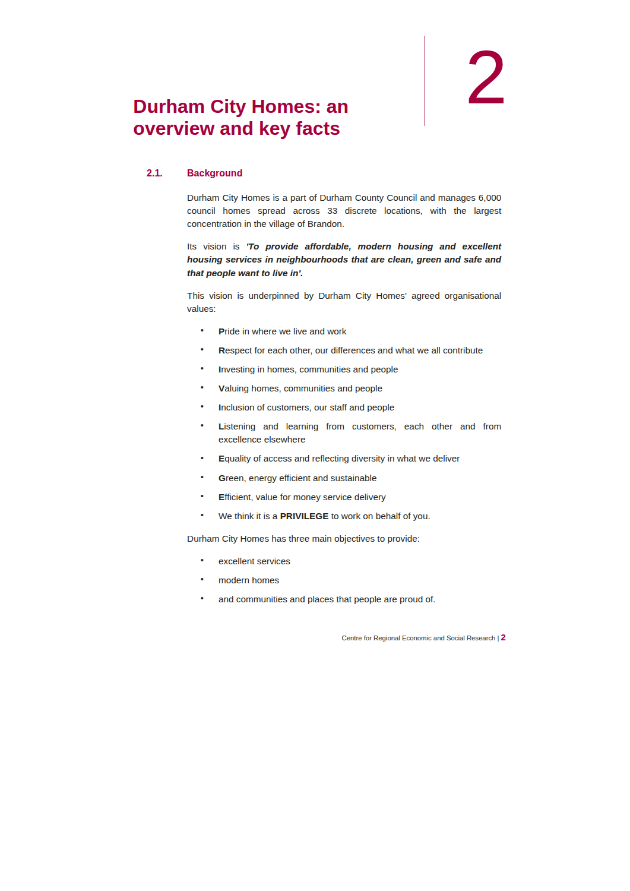2
Durham City Homes: an overview and key facts
2.1. Background
Durham City Homes is a part of Durham County Council and manages 6,000 council homes spread across 33 discrete locations, with the largest concentration in the village of Brandon.
Its vision is 'To provide affordable, modern housing and excellent housing services in neighbourhoods that are clean, green and safe and that people want to live in'.
This vision is underpinned by Durham City Homes' agreed organisational values:
Pride in where we live and work
Respect for each other, our differences and what we all contribute
Investing in homes, communities and people
Valuing homes, communities and people
Inclusion of customers, our staff and people
Listening and learning from customers, each other and from excellence elsewhere
Equality of access and reflecting diversity in what we deliver
Green, energy efficient and sustainable
Efficient, value for money service delivery
We think it is a PRIVILEGE to work on behalf of you.
Durham City Homes has three main objectives to provide:
excellent services
modern homes
and communities and places that people are proud of.
Centre for Regional Economic and Social Research | 2